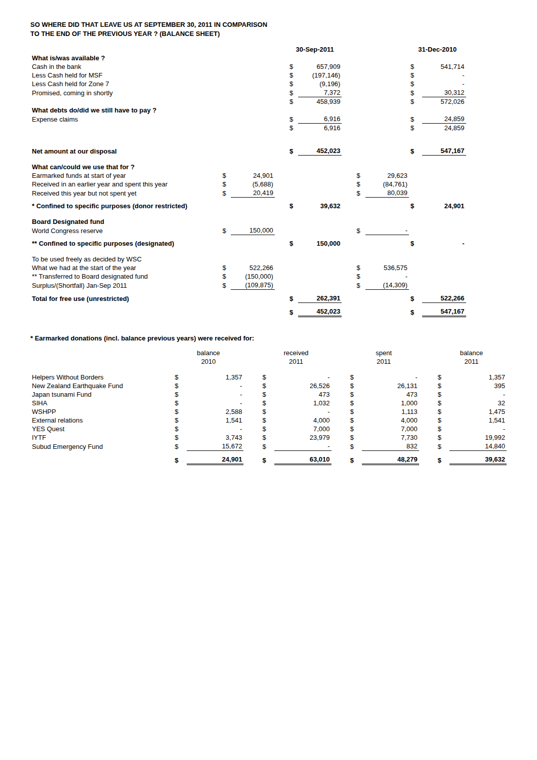SO WHERE DID THAT LEAVE US AT SEPTEMBER 30, 2011 IN COMPARISON
TO THE END OF THE PREVIOUS YEAR ? (BALANCE SHEET)
| | | | | 30-Sep-2011 | | | | 31-Dec-2010 |
| What is/was available ? | |
| Cash in the bank | | | | $ | 657,909 | | | | $ | 541,714 |
| Less Cash held for MSF | | | | $ | (197,146) | | | | $ | - |
| Less Cash held for Zone 7 | | | | $ | (9,196) | | | | $ | - |
| Promised, coming in shortly | | | | $ | 7,372 | | | | $ | 30,312 |
| | | | | $ | 458,939 | | | | $ | 572,026 |
| What debts do/did we still have to pay ? | |
| Expense claims | | | | $ | 6,916 | | | | $ | 24,859 |
| | | | | $ | 6,916 | | | | $ | 24,859 |
| Net amount at our disposal | | | | $ | 452,023 | | | | $ | 547,167 |
| What can/could we use that for ? | |
| Earmarked funds at start of year | $ | 24,901 | | | | | $ | 29,623 | | |
| Received in an earlier year and spent this year | $ | (5,688) | | | | | $ | (84,761) | | |
| Received this year but not spent yet | $ | 20,419 | | | | | $ | 80,039 | | |
| * Confined to specific purposes (donor restricted) | | | | $ | 39,632 | | | | $ | 24,901 |
| Board Designated fund | |
| World Congress reserve | $ | 150,000 | | | | | $ | - | | |
| ** Confined to specific purposes (designated) | | | | $ | 150,000 | | | | $ | - |
| To be used freely as decided by WSC | |
| What we had at the start of the year | $ | 522,266 | | | | | $ | 536,575 | | |
| ** Transferred to Board designated fund | $ | (150,000) | | | | | $ | - | | |
| Surplus/(Shortfall) Jan-Sep 2011 | $ | (109,875) | | | | | $ | (14,309) | | |
| Total for free use (unrestricted) | | | | $ | 262,391 | | | | $ | 522,266 |
| | | | | $ | 452,023 | | | | $ | 547,167 |
* Earmarked donations (incl. balance previous years) were received for:
| | balance | | received | | spent | | balance |
| | 2010 | | 2011 | | 2011 | | 2011 |
| Helpers Without Borders | $ | 1,357 | | $ | - | | $ | - | | $ | 1,357 |
| New Zealand Earthquake Fund | $ | - | | $ | 26,526 | | $ | 26,131 | | $ | 395 |
| Japan tsunami Fund | $ | - | | $ | 473 | | $ | 473 | | $ | - |
| SIHA | $ | - | | $ | 1,032 | | $ | 1,000 | | $ | 32 |
| WSHPP | $ | 2,588 | | $ | - | | $ | 1,113 | | $ | 1,475 |
| External relations | $ | 1,541 | | $ | 4,000 | | $ | 4,000 | | $ | 1,541 |
| YES Quest | $ | - | | $ | 7,000 | | $ | 7,000 | | $ | - |
| IYTF | $ | 3,743 | | $ | 23,979 | | $ | 7,730 | | $ | 19,992 |
| Subud Emergency Fund | $ | 15,672 | | $ | - | | $ | 832 | | $ | 14,840 |
| | $ | 24,901 | | $ | 63,010 | | $ | 48,279 | | $ | 39,632 |